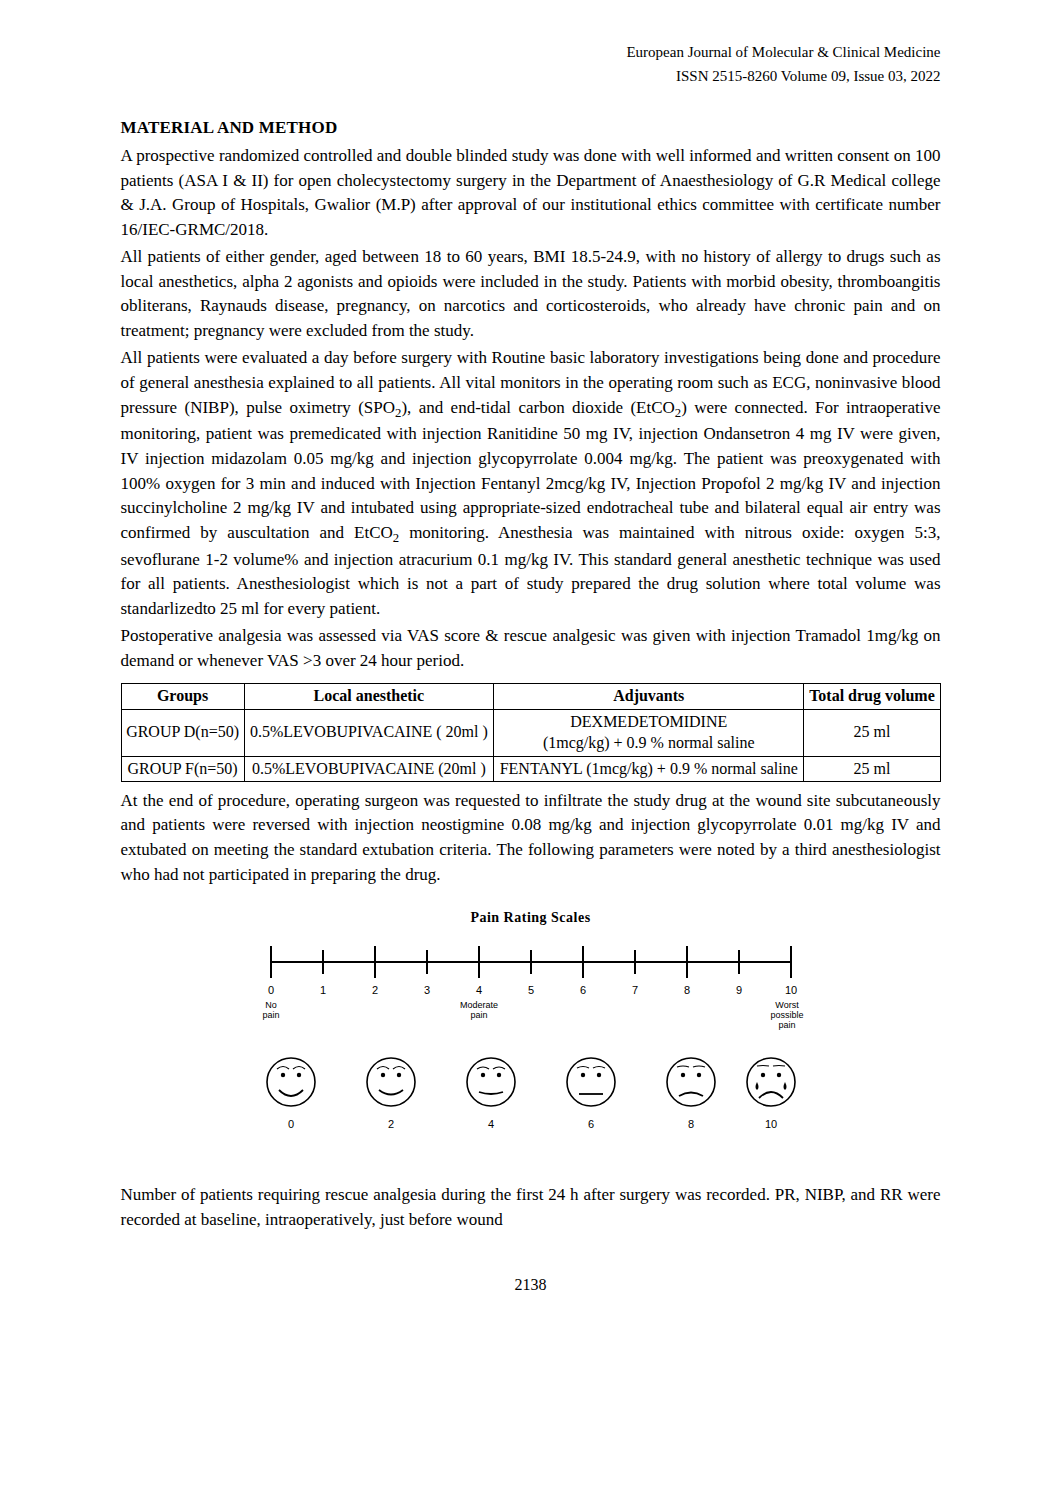European Journal of Molecular & Clinical Medicine
ISSN 2515-8260 Volume 09, Issue 03, 2022
Material and Method
A prospective randomized controlled and double blinded study was done with well informed and written consent on 100 patients (ASA I & II) for open cholecystectomy surgery in the Department of Anaesthesiology of G.R Medical college & J.A. Group of Hospitals, Gwalior (M.P) after approval of our institutional ethics committee with certificate number 16/IEC-GRMC/2018.
All patients of either gender, aged between 18 to 60 years, BMI 18.5-24.9, with no history of allergy to drugs such as local anesthetics, alpha 2 agonists and opioids were included in the study. Patients with morbid obesity, thromboangitis obliterans, Raynauds disease, pregnancy, on narcotics and corticosteroids, who already have chronic pain and on treatment; pregnancy were excluded from the study.
All patients were evaluated a day before surgery with Routine basic laboratory investigations being done and procedure of general anesthesia explained to all patients. All vital monitors in the operating room such as ECG, noninvasive blood pressure (NIBP), pulse oximetry (SPO2), and end-tidal carbon dioxide (EtCO2) were connected. For intraoperative monitoring, patient was premedicated with injection Ranitidine 50 mg IV, injection Ondansetron 4 mg IV were given, IV injection midazolam 0.05 mg/kg and injection glycopyrrolate 0.004 mg/kg. The patient was preoxygenated with 100% oxygen for 3 min and induced with Injection Fentanyl 2mcg/kg IV, Injection Propofol 2 mg/kg IV and injection succinylcholine 2 mg/kg IV and intubated using appropriate-sized endotracheal tube and bilateral equal air entry was confirmed by auscultation and EtCO2 monitoring. Anesthesia was maintained with nitrous oxide: oxygen 5:3, sevoflurane 1-2 volume% and injection atracurium 0.1 mg/kg IV. This standard general anesthetic technique was used for all patients. Anesthesiologist which is not a part of study prepared the drug solution where total volume was standarlizedto 25 ml for every patient.
Postoperative analgesia was assessed via VAS score & rescue analgesic was given with injection Tramadol 1mg/kg on demand or whenever VAS >3 over 24 hour period.
| Groups | Local anesthetic | Adjuvants | Total drug volume |
| --- | --- | --- | --- |
| GROUP D(n=50) | 0.5%LEVOBUPIVACAINE ( 20ml ) | DEXMEDETOMIDINE (1mcg/kg) + 0.9 % normal saline | 25 ml |
| GROUP F(n=50) | 0.5%LEVOBUPIVACAINE (20ml ) | FENTANYL (1mcg/kg) + 0.9 % normal saline | 25 ml |
At the end of procedure, operating surgeon was requested to infiltrate the study drug at the wound site subcutaneously and patients were reversed with injection neostigmine 0.08 mg/kg and injection glycopyrrolate 0.01 mg/kg IV and extubated on meeting the standard extubation criteria. The following parameters were noted by a third anesthesiologist who had not participated in preparing the drug.
Pain Rating Scales
0 1 2 3 4 5 6 7 8 9 10 No pain Moderate pain Worst possible pain 0 2 4 6 8 10
Number of patients requiring rescue analgesia during the first 24 h after surgery was recorded. PR, NIBP, and RR were recorded at baseline, intraoperatively, just before wound
2138